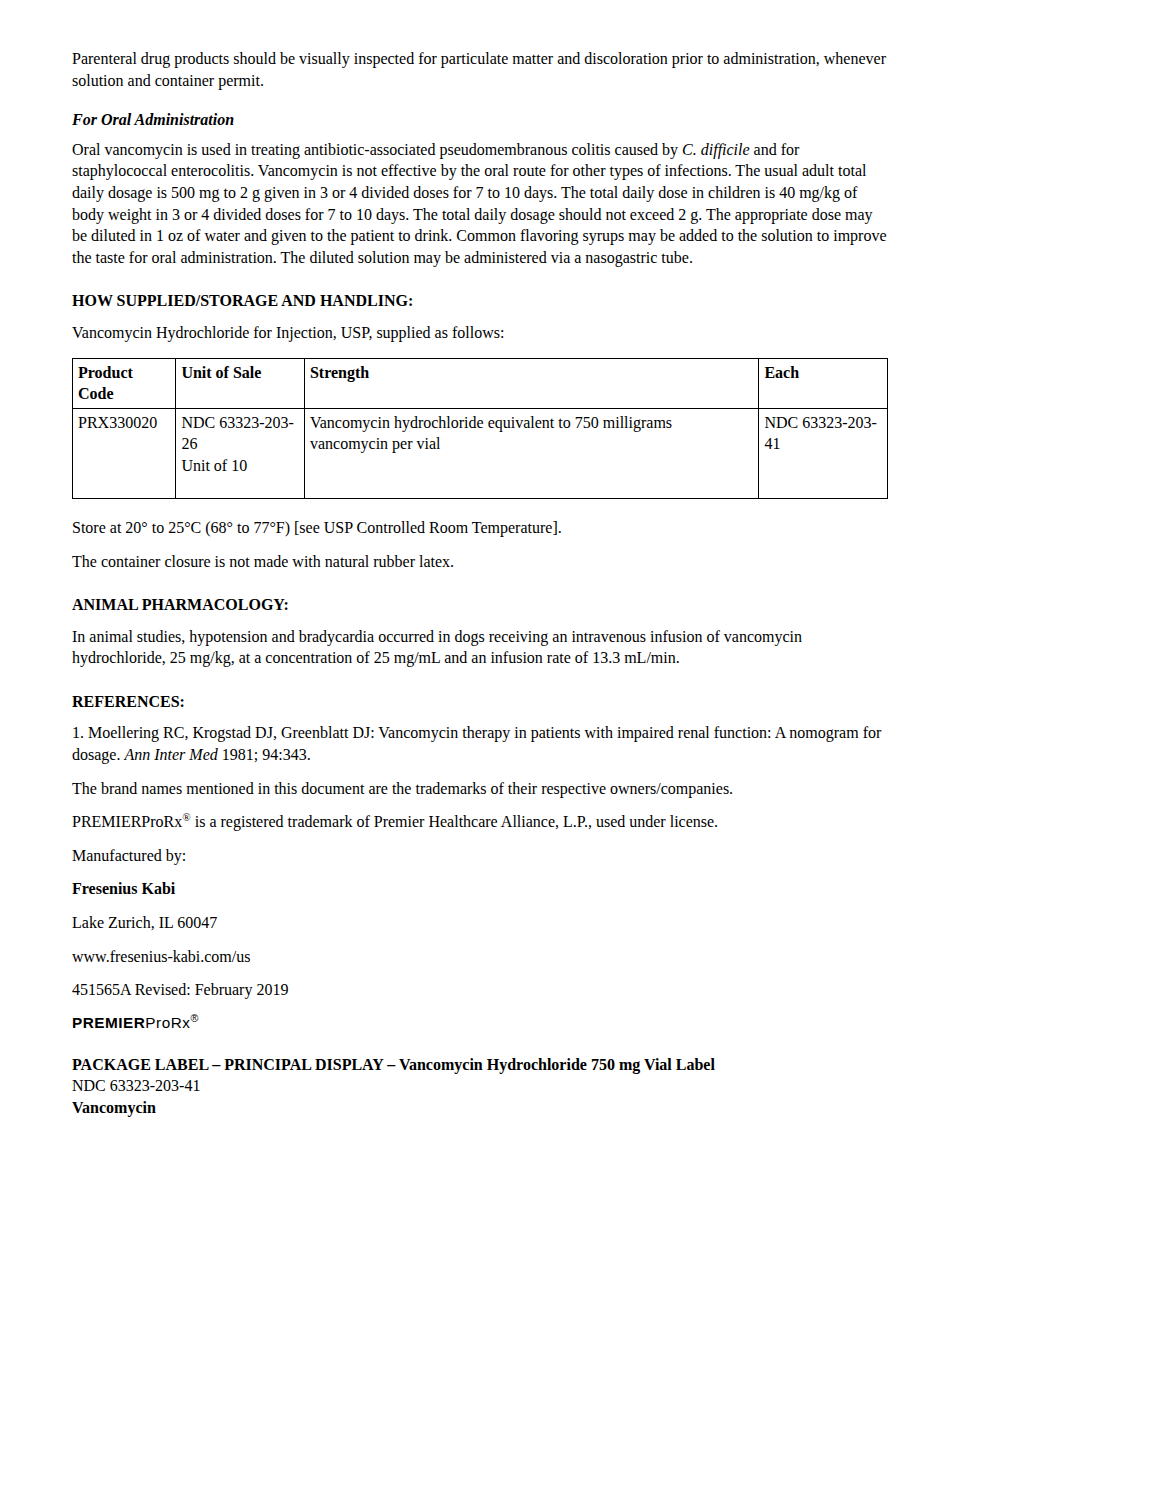Parenteral drug products should be visually inspected for particulate matter and discoloration prior to administration, whenever solution and container permit.
For Oral Administration
Oral vancomycin is used in treating antibiotic-associated pseudomembranous colitis caused by C. difficile and for staphylococcal enterocolitis. Vancomycin is not effective by the oral route for other types of infections. The usual adult total daily dosage is 500 mg to 2 g given in 3 or 4 divided doses for 7 to 10 days. The total daily dose in children is 40 mg/kg of body weight in 3 or 4 divided doses for 7 to 10 days. The total daily dosage should not exceed 2 g. The appropriate dose may be diluted in 1 oz of water and given to the patient to drink. Common flavoring syrups may be added to the solution to improve the taste for oral administration. The diluted solution may be administered via a nasogastric tube.
HOW SUPPLIED/STORAGE AND HANDLING:
Vancomycin Hydrochloride for Injection, USP, supplied as follows:
| Product Code | Unit of Sale | Strength | Each |
| --- | --- | --- | --- |
| PRX330020 | NDC 63323-203-26 Unit of 10 | Vancomycin hydrochloride equivalent to 750 milligrams vancomycin per vial | NDC 63323-203-41 |
Store at 20° to 25°C (68° to 77°F) [see USP Controlled Room Temperature].
The container closure is not made with natural rubber latex.
ANIMAL PHARMACOLOGY:
In animal studies, hypotension and bradycardia occurred in dogs receiving an intravenous infusion of vancomycin hydrochloride, 25 mg/kg, at a concentration of 25 mg/mL and an infusion rate of 13.3 mL/min.
REFERENCES:
1. Moellering RC, Krogstad DJ, Greenblatt DJ: Vancomycin therapy in patients with impaired renal function: A nomogram for dosage. Ann Inter Med 1981; 94:343.
The brand names mentioned in this document are the trademarks of their respective owners/companies.
PREMIERProRx® is a registered trademark of Premier Healthcare Alliance, L.P., used under license.
Manufactured by:
Fresenius Kabi
Lake Zurich, IL 60047
www.fresenius-kabi.com/us
451565A Revised: February 2019
PREMIERProRx®
PACKAGE LABEL – PRINCIPAL DISPLAY – Vancomycin Hydrochloride 750 mg Vial Label
NDC 63323-203-41
Vancomycin